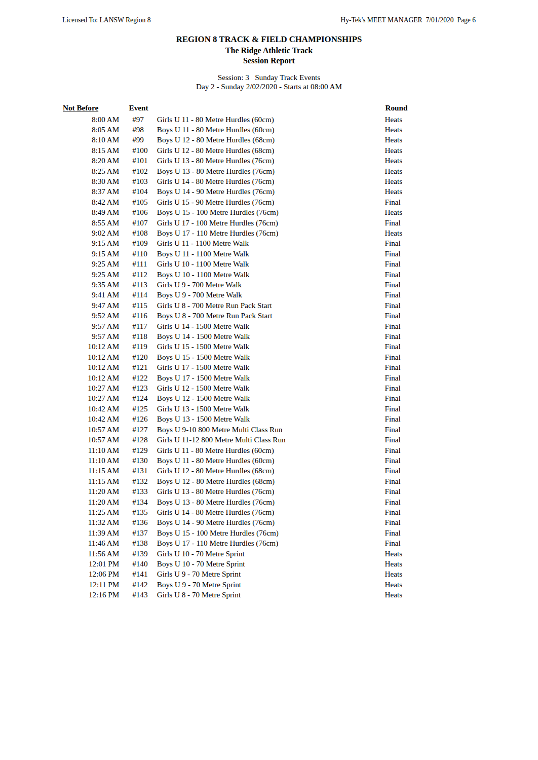Licensed To: LANSW Region 8 Hy-Tek's MEET MANAGER 7/01/2020 Page 6
REGION 8 TRACK & FIELD CHAMPIONSHIPS
The Ridge Athletic Track
Session Report
Session: 3 Sunday Track Events
Day 2 - Sunday 2/02/2020 - Starts at 08:00 AM
| Not Before | Event | Round |
| --- | --- | --- |
| 8:00 AM | #97 Girls U 11 - 80 Metre Hurdles (60cm) | Heats |
| 8:05 AM | #98 Boys U 11 - 80 Metre Hurdles (60cm) | Heats |
| 8:10 AM | #99 Boys U 12 - 80 Metre Hurdles (68cm) | Heats |
| 8:15 AM | #100 Girls U 12 - 80 Metre Hurdles (68cm) | Heats |
| 8:20 AM | #101 Girls U 13 - 80 Metre Hurdles (76cm) | Heats |
| 8:25 AM | #102 Boys U 13 - 80 Metre Hurdles (76cm) | Heats |
| 8:30 AM | #103 Girls U 14 - 80 Metre Hurdles (76cm) | Heats |
| 8:37 AM | #104 Boys U 14 - 90 Metre Hurdles (76cm) | Heats |
| 8:42 AM | #105 Girls U 15 - 90 Metre Hurdles (76cm) | Final |
| 8:49 AM | #106 Boys U 15 - 100 Metre Hurdles (76cm) | Heats |
| 8:55 AM | #107 Girls U 17 - 100 Metre Hurdles (76cm) | Final |
| 9:02 AM | #108 Boys U 17 - 110 Metre Hurdles (76cm) | Heats |
| 9:15 AM | #109 Girls U 11 - 1100 Metre Walk | Final |
| 9:15 AM | #110 Boys U 11 - 1100 Metre Walk | Final |
| 9:25 AM | #111 Girls U 10 - 1100 Metre Walk | Final |
| 9:25 AM | #112 Boys U 10 - 1100 Metre Walk | Final |
| 9:35 AM | #113 Girls U 9 - 700 Metre Walk | Final |
| 9:41 AM | #114 Boys U 9 - 700 Metre Walk | Final |
| 9:47 AM | #115 Girls U 8 - 700 Metre Run Pack Start | Final |
| 9:52 AM | #116 Boys U 8 - 700 Metre Run Pack Start | Final |
| 9:57 AM | #117 Girls U 14 - 1500 Metre Walk | Final |
| 9:57 AM | #118 Boys U 14 - 1500 Metre Walk | Final |
| 10:12 AM | #119 Girls U 15 - 1500 Metre Walk | Final |
| 10:12 AM | #120 Boys U 15 - 1500 Metre Walk | Final |
| 10:12 AM | #121 Girls U 17 - 1500 Metre Walk | Final |
| 10:12 AM | #122 Boys U 17 - 1500 Metre Walk | Final |
| 10:27 AM | #123 Girls U 12 - 1500 Metre Walk | Final |
| 10:27 AM | #124 Boys U 12 - 1500 Metre Walk | Final |
| 10:42 AM | #125 Girls U 13 - 1500 Metre Walk | Final |
| 10:42 AM | #126 Boys U 13 - 1500 Metre Walk | Final |
| 10:57 AM | #127 Boys U 9-10 800 Metre Multi Class Run | Final |
| 10:57 AM | #128 Girls U 11-12 800 Metre Multi Class Run | Final |
| 11:10 AM | #129 Girls U 11 - 80 Metre Hurdles (60cm) | Final |
| 11:10 AM | #130 Boys U 11 - 80 Metre Hurdles (60cm) | Final |
| 11:15 AM | #131 Girls U 12 - 80 Metre Hurdles (68cm) | Final |
| 11:15 AM | #132 Boys U 12 - 80 Metre Hurdles (68cm) | Final |
| 11:20 AM | #133 Girls U 13 - 80 Metre Hurdles (76cm) | Final |
| 11:20 AM | #134 Boys U 13 - 80 Metre Hurdles (76cm) | Final |
| 11:25 AM | #135 Girls U 14 - 80 Metre Hurdles (76cm) | Final |
| 11:32 AM | #136 Boys U 14 - 90 Metre Hurdles (76cm) | Final |
| 11:39 AM | #137 Boys U 15 - 100 Metre Hurdles (76cm) | Final |
| 11:46 AM | #138 Boys U 17 - 110 Metre Hurdles (76cm) | Final |
| 11:56 AM | #139 Girls U 10 - 70 Metre Sprint | Heats |
| 12:01 PM | #140 Boys U 10 - 70 Metre Sprint | Heats |
| 12:06 PM | #141 Girls U 9 - 70 Metre Sprint | Heats |
| 12:11 PM | #142 Boys U 9 - 70 Metre Sprint | Heats |
| 12:16 PM | #143 Girls U 8 - 70 Metre Sprint | Heats |